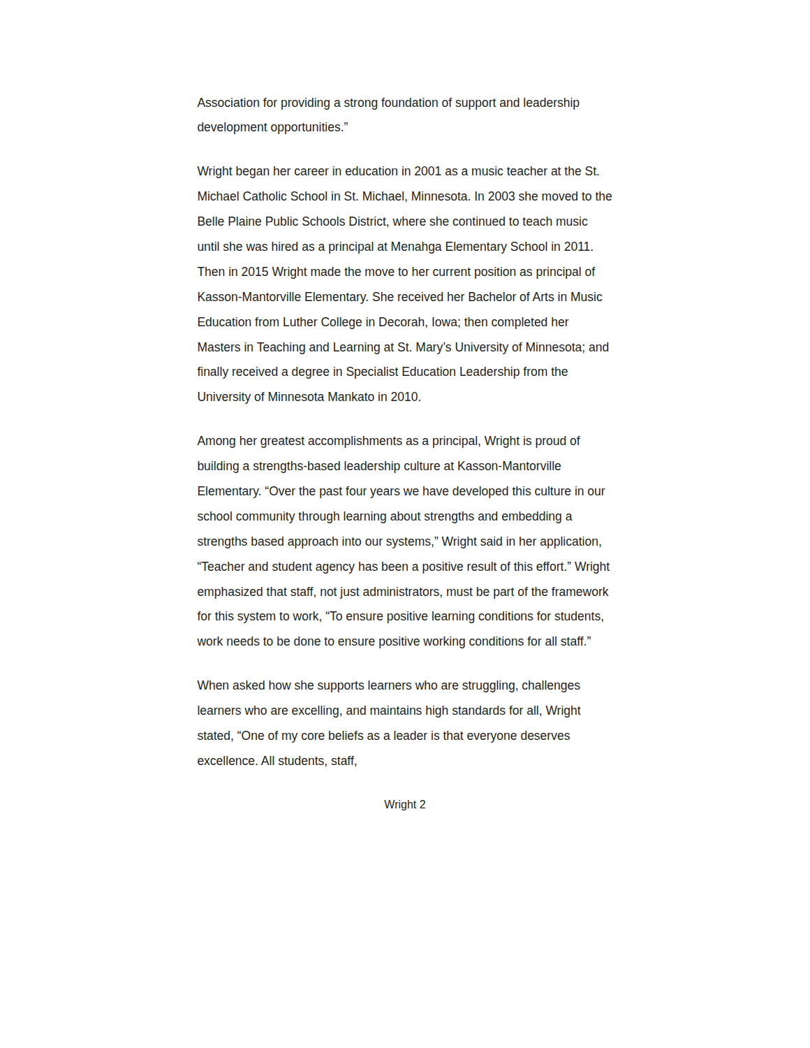Association for providing a strong foundation of support and leadership development opportunities.”
Wright began her career in education in 2001 as a music teacher at the St. Michael Catholic School in St. Michael, Minnesota. In 2003 she moved to the Belle Plaine Public Schools District, where she continued to teach music until she was hired as a principal at Menahga Elementary School in 2011. Then in 2015 Wright made the move to her current position as principal of Kasson-Mantorville Elementary. She received her Bachelor of Arts in Music Education from Luther College in Decorah, Iowa; then completed her Masters in Teaching and Learning at St. Mary’s University of Minnesota; and finally received a degree in Specialist Education Leadership from the University of Minnesota Mankato in 2010.
Among her greatest accomplishments as a principal, Wright is proud of building a strengths-based leadership culture at Kasson-Mantorville Elementary. “Over the past four years we have developed this culture in our school community through learning about strengths and embedding a strengths based approach into our systems,” Wright said in her application, “Teacher and student agency has been a positive result of this effort.” Wright emphasized that staff, not just administrators, must be part of the framework for this system to work, “To ensure positive learning conditions for students, work needs to be done to ensure positive working conditions for all staff.”
When asked how she supports learners who are struggling, challenges learners who are excelling, and maintains high standards for all, Wright stated, “One of my core beliefs as a leader is that everyone deserves excellence. All students, staff,
Wright 2